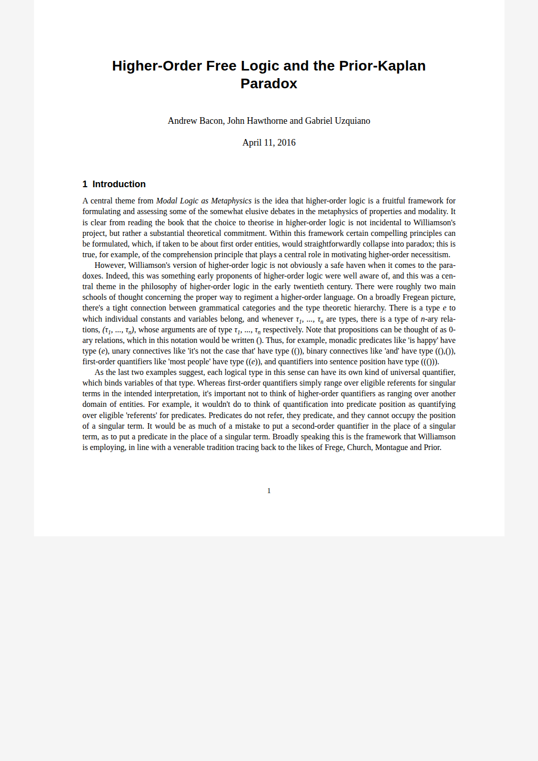Higher-Order Free Logic and the Prior-Kaplan
Paradox
Andrew Bacon, John Hawthorne and Gabriel Uzquiano
April 11, 2016
1 Introduction
A central theme from Modal Logic as Metaphysics is the idea that higher-order logic is a fruitful framework for formulating and assessing some of the somewhat elusive debates in the metaphysics of properties and modality. It is clear from reading the book that the choice to theorise in higher-order logic is not incidental to Williamson's project, but rather a substantial theoretical commitment. Within this framework certain compelling principles can be formulated, which, if taken to be about first order entities, would straightforwardly collapse into paradox; this is true, for example, of the comprehension principle that plays a central role in motivating higher-order necessitism.
However, Williamson's version of higher-order logic is not obviously a safe haven when it comes to the paradoxes. Indeed, this was something early proponents of higher-order logic were well aware of, and this was a central theme in the philosophy of higher-order logic in the early twentieth century. There were roughly two main schools of thought concerning the proper way to regiment a higher-order language. On a broadly Fregean picture, there's a tight connection between grammatical categories and the type theoretic hierarchy. There is a type e to which individual constants and variables belong, and whenever τ1, ..., τn are types, there is a type of n-ary relations, (τ1, ..., τn), whose arguments are of type τ1, ..., τn respectively. Note that propositions can be thought of as 0-ary relations, which in this notation would be written (). Thus, for example, monadic predicates like 'is happy' have type (e), unary connectives like 'it's not the case that' have type (()), binary connectives like 'and' have type ((),()), first-order quantifiers like 'most people' have type ((e)), and quantifiers into sentence position have type ((())).
As the last two examples suggest, each logical type in this sense can have its own kind of universal quantifier, which binds variables of that type. Whereas first-order quantifiers simply range over eligible referents for singular terms in the intended interpretation, it's important not to think of higher-order quantifiers as ranging over another domain of entities. For example, it wouldn't do to think of quantification into predicate position as quantifying over eligible 'referents' for predicates. Predicates do not refer, they predicate, and they cannot occupy the position of a singular term. It would be as much of a mistake to put a second-order quantifier in the place of a singular term, as to put a predicate in the place of a singular term. Broadly speaking this is the framework that Williamson is employing, in line with a venerable tradition tracing back to the likes of Frege, Church, Montague and Prior.
1